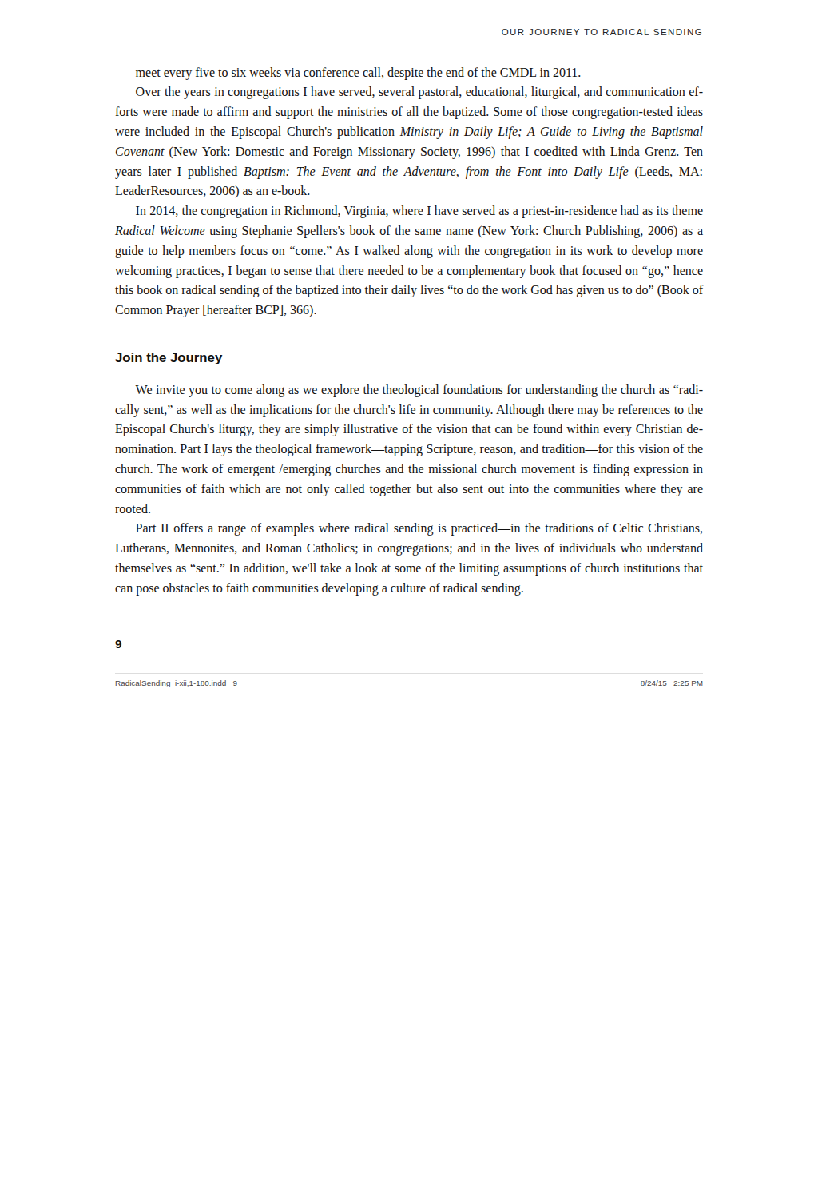Our Journey to Radical Sending
meet every five to six weeks via conference call, despite the end of the CMDL in 2011.
Over the years in congregations I have served, several pastoral, educational, liturgical, and communication efforts were made to affirm and support the ministries of all the baptized. Some of those congregation-tested ideas were included in the Episcopal Church's publication Ministry in Daily Life; A Guide to Living the Baptismal Covenant (New York: Domestic and Foreign Missionary Society, 1996) that I coedited with Linda Grenz. Ten years later I published Baptism: The Event and the Adventure, from the Font into Daily Life (Leeds, MA: LeaderResources, 2006) as an e-book.
In 2014, the congregation in Richmond, Virginia, where I have served as a priest-in-residence had as its theme Radical Welcome using Stephanie Spellers's book of the same name (New York: Church Publishing, 2006) as a guide to help members focus on “come.” As I walked along with the congregation in its work to develop more welcoming practices, I began to sense that there needed to be a complementary book that focused on “go,” hence this book on radical sending of the baptized into their daily lives “to do the work God has given us to do” (Book of Common Prayer [hereafter BCP], 366).
Join the Journey
We invite you to come along as we explore the theological foundations for understanding the church as “radically sent,” as well as the implications for the church's life in community. Although there may be references to the Episcopal Church's liturgy, they are simply illustrative of the vision that can be found within every Christian denomination. Part I lays the theological framework—tapping Scripture, reason, and tradition—for this vision of the church. The work of emergent /emerging churches and the missional church movement is finding expression in communities of faith which are not only called together but also sent out into the communities where they are rooted.
Part II offers a range of examples where radical sending is practiced—in the traditions of Celtic Christians, Lutherans, Mennonites, and Roman Catholics; in congregations; and in the lives of individuals who understand themselves as “sent.” In addition, we'll take a look at some of the limiting assumptions of church institutions that can pose obstacles to faith communities developing a culture of radical sending.
9
RadicalSending_i-xii,1-180.indd 9 8/24/15 2:25 PM